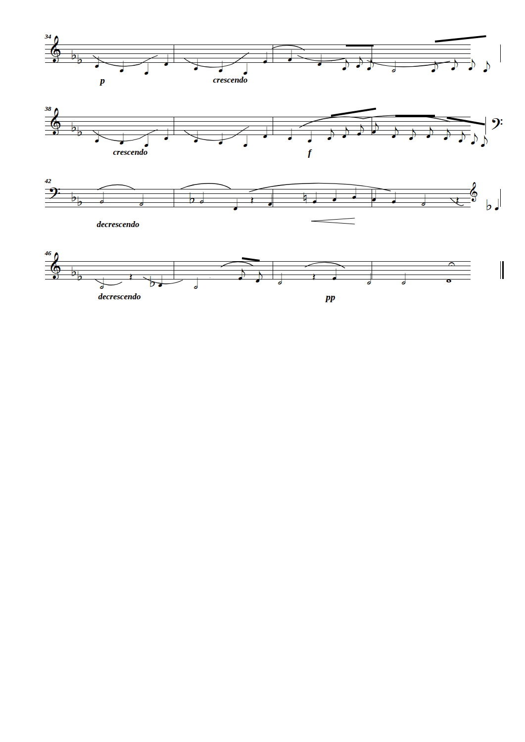34
𝄞
♭
♭
𝅘𝅥
𝅘𝅥
𝅘𝅥
𝅘𝅥
𝅘𝅥
𝅘𝅥
𝅘𝅥
𝅘𝅥
𝅘𝅥
𝅘𝅥
𝅭
𝅘𝅥𝅮
𝅘𝅥𝅮
𝅘𝅥𝅮
𝅗𝅥
𝅘𝅥𝅮
𝅘𝅥𝅮
𝅘𝅥𝅮
𝅘𝅥𝅮
p
crescendo
38
𝄞
♭
♭
𝅘𝅥
𝅘𝅥
𝅘𝅥
𝅘𝅥
𝅘𝅥
𝅘𝅥
𝅘𝅥
𝅘𝅥
𝅘𝅥
𝅘𝅥
𝅘𝅥𝅮
𝅘𝅥𝅮
𝅘𝅥𝅮
𝅘𝅥𝅮
𝅘𝅥𝅮
𝅘𝅥𝅮
𝅘𝅥𝅮
𝅘𝅥𝅮
𝅘𝅥𝅮
𝅘𝅥𝅮
𝅘𝅥𝅮
𝄢
crescendo
f
42
𝄢
♭
♭
𝅗𝅥
𝅗𝅥
♭
𝅗𝅥
𝅘𝅥
𝄽
𝅘𝅥
♮
𝅘𝅥
𝅘𝅥
𝅘𝅥
𝅘𝅥
𝅘𝅥
𝅗𝅥
𝄽
𝄞
♭
𝅘𝅥
decrescendo
46
𝄞
♭
♭
𝅗𝅥
𝄽
♭
𝅘𝅥
𝅗𝅥
𝅭
𝅘𝅥𝅮
𝅘𝅥𝅮
𝅗𝅥
𝄽
𝅘𝅥
𝅗𝅥
𝅗𝅥
𝄐
𝅝
decrescendo
pp